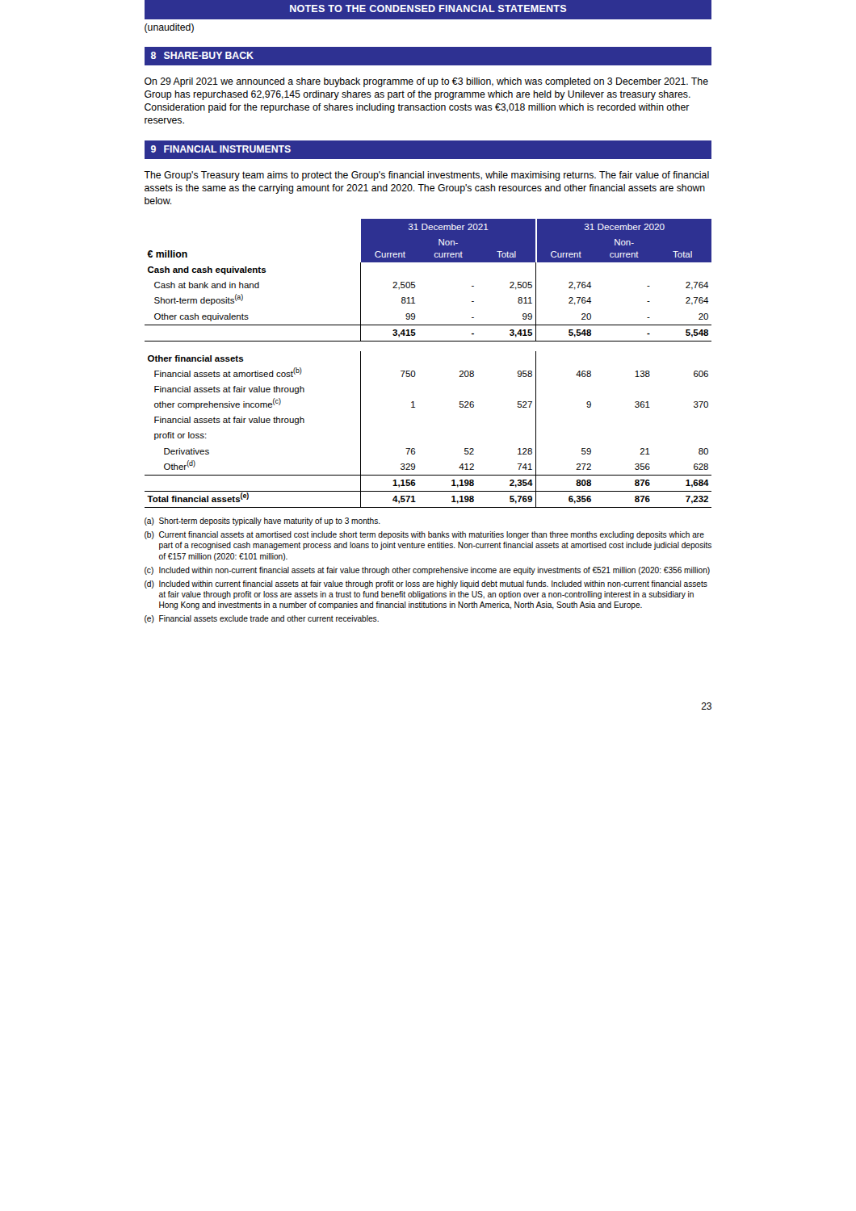NOTES TO THE CONDENSED FINANCIAL STATEMENTS
(unaudited)
8 SHARE-BUY BACK
On 29 April 2021 we announced a share buyback programme of up to €3 billion, which was completed on 3 December 2021. The Group has repurchased 62,976,145 ordinary shares as part of the programme which are held by Unilever as treasury shares. Consideration paid for the repurchase of shares including transaction costs was €3,018 million which is recorded within other reserves.
9 FINANCIAL INSTRUMENTS
The Group's Treasury team aims to protect the Group's financial investments, while maximising returns. The fair value of financial assets is the same as the carrying amount for 2021 and 2020. The Group's cash resources and other financial assets are shown below.
| | 31 December 2021 | 31 December 2020 |
| € million | Current | Non- current | Total | Current | Non- current | Total |
| Cash and cash equivalents | | | | | | |
| Cash at bank and in hand | 2,505 | - | 2,505 | 2,764 | - | 2,764 |
| Short-term deposits (a) | 811 | - | 811 | 2,764 | - | 2,764 |
| Other cash equivalents | 99 | - | 99 | 20 | - | 20 |
| | 3,415 | - | 3,415 | 5,548 | - | 5,548 |
| Other financial assets | | | | | | |
| Financial assets at amortised cost (b) | 750 | 208 | 958 | 468 | 138 | 606 |
| Financial assets at fair value through | | | | | | |
| other comprehensive income (c) | 1 | 526 | 527 | 9 | 361 | 370 |
| Financial assets at fair value through | | | | | | |
| profit or loss: | | | | | | |
| Derivatives | 76 | 52 | 128 | 59 | 21 | 80 |
| Other (d) | 329 | 412 | 741 | 272 | 356 | 628 |
| | 1,156 | 1,198 | 2,354 | 808 | 876 | 1,684 |
| Total financial assets (e) | 4,571 | 1,198 | 5,769 | 6,356 | 876 | 7,232 |
(a) Short-term deposits typically have maturity of up to 3 months.
(b) Current financial assets at amortised cost include short term deposits with banks with maturities longer than three months excluding deposits which are part of a recognised cash management process and loans to joint venture entities. Non-current financial assets at amortised cost include judicial deposits of €157 million (2020: €101 million).
(c) Included within non-current financial assets at fair value through other comprehensive income are equity investments of €521 million (2020: €356 million)
(d) Included within current financial assets at fair value through profit or loss are highly liquid debt mutual funds. Included within non-current financial assets at fair value through profit or loss are assets in a trust to fund benefit obligations in the US, an option over a non-controlling interest in a subsidiary in Hong Kong and investments in a number of companies and financial institutions in North America, North Asia, South Asia and Europe.
(e) Financial assets exclude trade and other current receivables.
23